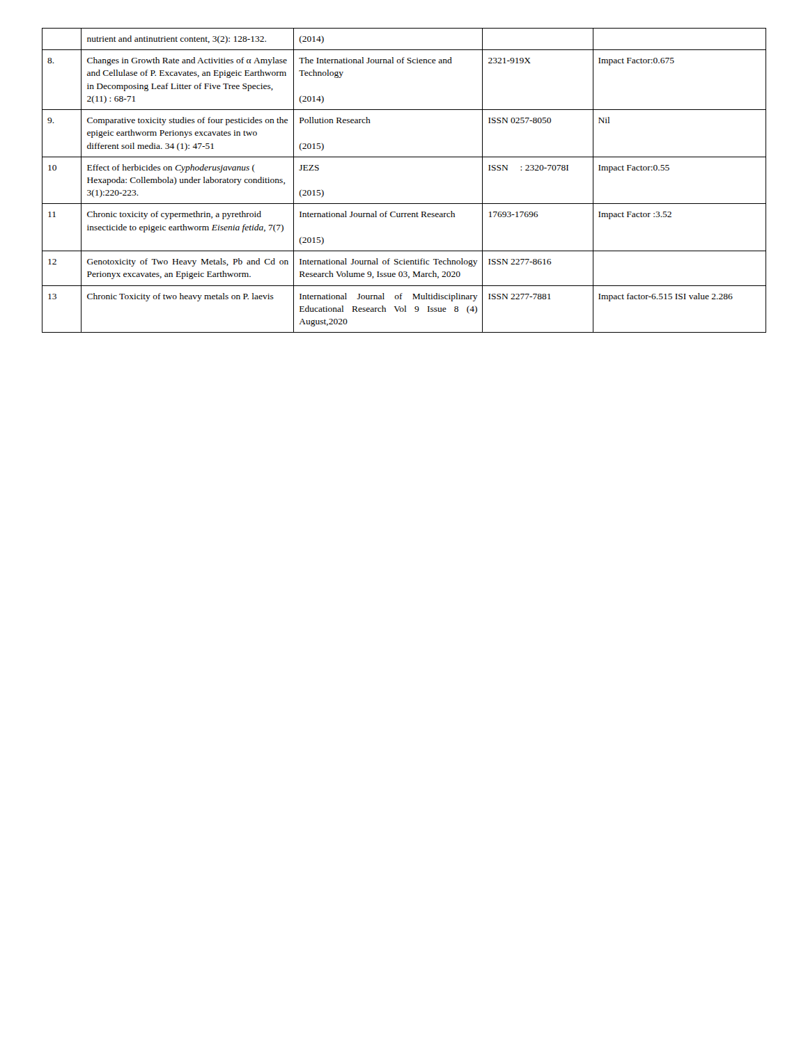| | nutrient and antinutrient content, 3(2): 128-132. | (2014) | | |
| 8. | Changes in Growth Rate and Activities of α Amylase and Cellulase of P. Excavates, an Epigeic Earthworm in Decomposing Leaf Litter of Five Tree Species, 2(11) : 68-71 | The International Journal of Science and Technology (2014) | 2321-919X | Impact Factor:0.675 |
| 9. | Comparative toxicity studies of four pesticides on the epigeic earthworm Perionys excavates in two different soil media. 34 (1): 47-51 | Pollution Research (2015) | ISSN 0257-8050 | Nil |
| 10 | Effect of herbicides on Cyphoderusjavanus ( Hexapoda: Collembola) under laboratory conditions, 3(1):220-223. | JEZS (2015) | ISSN : 2320-7078I | Impact Factor:0.55 |
| 11 | Chronic toxicity of cypermethrin, a pyrethroid insecticide to epigeic earthworm Eisenia fetida , 7(7) | International Journal of Current Research (2015) | 17693-17696 | Impact Factor :3.52 |
| 12 | Genotoxicity of Two Heavy Metals, Pb and Cd on Perionyx excavates, an Epigeic Earthworm. | International Journal of Scientific Technology Research Volume 9, Issue 03, March, 2020 | ISSN 2277-8616 | |
| 13 | Chronic Toxicity of two heavy metals on P. laevis | International Journal of Multidisciplinary Educational Research Vol 9 Issue 8 (4) August,2020 | ISSN 2277-7881 | Impact factor-6.515 ISI value 2.286 |